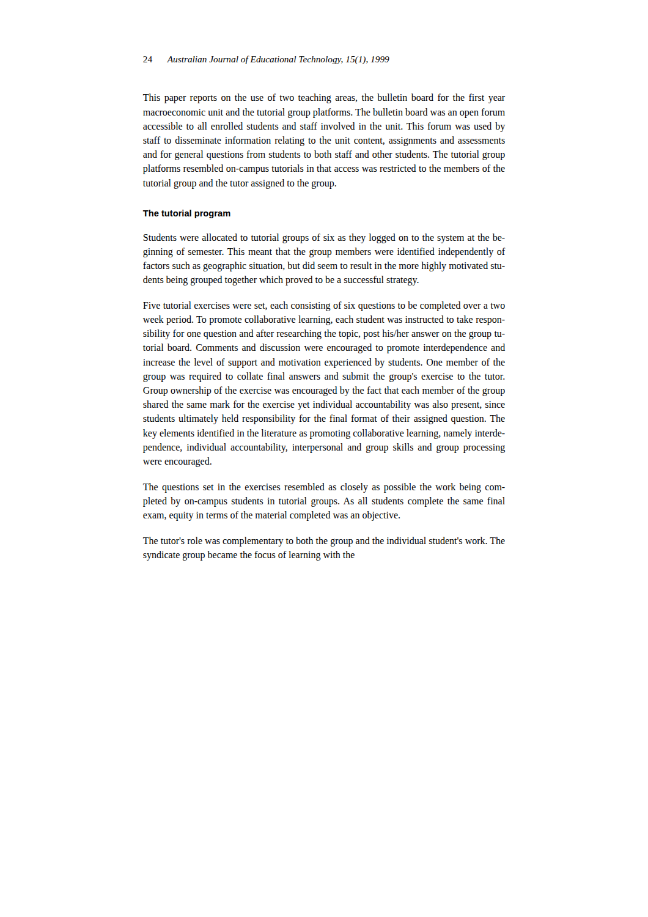24 Australian Journal of Educational Technology, 15(1), 1999
This paper reports on the use of two teaching areas, the bulletin board for the first year macroeconomic unit and the tutorial group platforms. The bulletin board was an open forum accessible to all enrolled students and staff involved in the unit. This forum was used by staff to disseminate information relating to the unit content, assignments and assessments and for general questions from students to both staff and other students. The tutorial group platforms resembled on-campus tutorials in that access was restricted to the members of the tutorial group and the tutor assigned to the group.
The tutorial program
Students were allocated to tutorial groups of six as they logged on to the system at the beginning of semester. This meant that the group members were identified independently of factors such as geographic situation, but did seem to result in the more highly motivated students being grouped together which proved to be a successful strategy.
Five tutorial exercises were set, each consisting of six questions to be completed over a two week period. To promote collaborative learning, each student was instructed to take responsibility for one question and after researching the topic, post his/her answer on the group tutorial board. Comments and discussion were encouraged to promote interdependence and increase the level of support and motivation experienced by students. One member of the group was required to collate final answers and submit the group's exercise to the tutor. Group ownership of the exercise was encouraged by the fact that each member of the group shared the same mark for the exercise yet individual accountability was also present, since students ultimately held responsibility for the final format of their assigned question. The key elements identified in the literature as promoting collaborative learning, namely interdependence, individual accountability, interpersonal and group skills and group processing were encouraged.
The questions set in the exercises resembled as closely as possible the work being completed by on-campus students in tutorial groups. As all students complete the same final exam, equity in terms of the material completed was an objective.
The tutor's role was complementary to both the group and the individual student's work. The syndicate group became the focus of learning with the